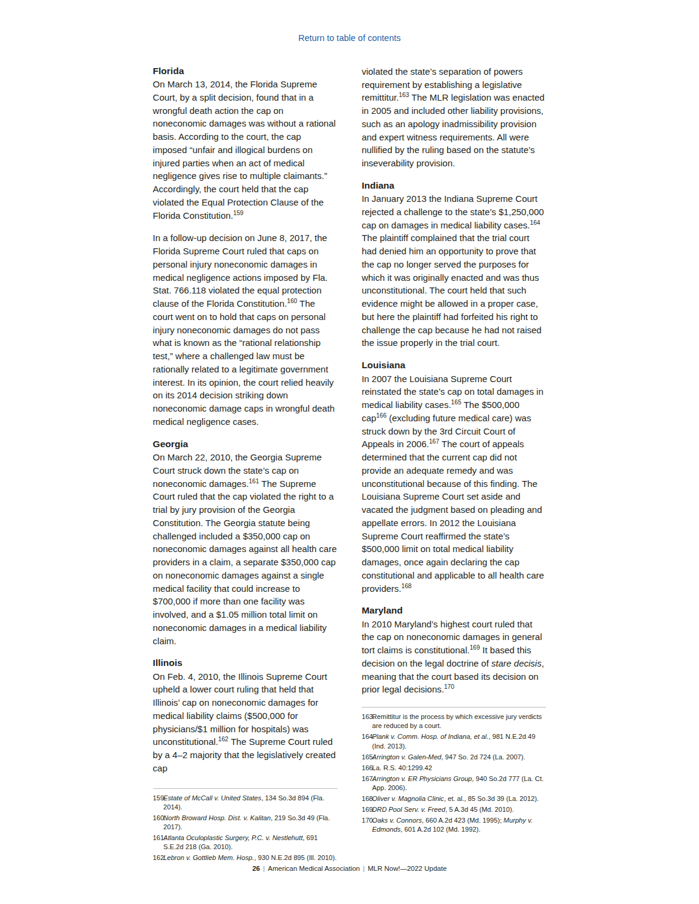Return to table of contents
Florida
On March 13, 2014, the Florida Supreme Court, by a split decision, found that in a wrongful death action the cap on noneconomic damages was without a rational basis. According to the court, the cap imposed “unfair and illogical burdens on injured parties when an act of medical negligence gives rise to multiple claimants.” Accordingly, the court held that the cap violated the Equal Protection Clause of the Florida Constitution.159
In a follow-up decision on June 8, 2017, the Florida Supreme Court ruled that caps on personal injury noneconomic damages in medical negligence actions imposed by Fla. Stat. 766.118 violated the equal protection clause of the Florida Constitution.160 The court went on to hold that caps on personal injury noneconomic damages do not pass what is known as the “rational relationship test,” where a challenged law must be rationally related to a legitimate government interest. In its opinion, the court relied heavily on its 2014 decision striking down noneconomic damage caps in wrongful death medical negligence cases.
Georgia
On March 22, 2010, the Georgia Supreme Court struck down the state’s cap on noneconomic damages.161 The Supreme Court ruled that the cap violated the right to a trial by jury provision of the Georgia Constitution. The Georgia statute being challenged included a $350,000 cap on noneconomic damages against all health care providers in a claim, a separate $350,000 cap on noneconomic damages against a single medical facility that could increase to $700,000 if more than one facility was involved, and a $1.05 million total limit on noneconomic damages in a medical liability claim.
Illinois
On Feb. 4, 2010, the Illinois Supreme Court upheld a lower court ruling that held that Illinois’ cap on noneconomic damages for medical liability claims ($500,000 for physicians/$1 million for hospitals) was unconstitutional.162 The Supreme Court ruled by a 4–2 majority that the legislatively created cap
159. Estate of McCall v. United States, 134 So.3d 894 (Fla. 2014).
160. North Broward Hosp. Dist. v. Kalitan, 219 So.3d 49 (Fla. 2017).
161. Atlanta Oculoplastic Surgery, P.C. v. Nestlehutt, 691 S.E.2d 218 (Ga. 2010).
162. Lebron v. Gottlieb Mem. Hosp., 930 N.E.2d 895 (Ill. 2010).
violated the state’s separation of powers requirement by establishing a legislative remittitur.163 The MLR legislation was enacted in 2005 and included other liability provisions, such as an apology inadmissibility provision and expert witness requirements. All were nullified by the ruling based on the statute’s inseverability provision.
Indiana
In January 2013 the Indiana Supreme Court rejected a challenge to the state’s $1,250,000 cap on damages in medical liability cases.164 The plaintiff complained that the trial court had denied him an opportunity to prove that the cap no longer served the purposes for which it was originally enacted and was thus unconstitutional. The court held that such evidence might be allowed in a proper case, but here the plaintiff had forfeited his right to challenge the cap because he had not raised the issue properly in the trial court.
Louisiana
In 2007 the Louisiana Supreme Court reinstated the state’s cap on total damages in medical liability cases.165 The $500,000 cap166 (excluding future medical care) was struck down by the 3rd Circuit Court of Appeals in 2006.167 The court of appeals determined that the current cap did not provide an adequate remedy and was unconstitutional because of this finding. The Louisiana Supreme Court set aside and vacated the judgment based on pleading and appellate errors. In 2012 the Louisiana Supreme Court reaffirmed the state’s $500,000 limit on total medical liability damages, once again declaring the cap constitutional and applicable to all health care providers.168
Maryland
In 2010 Maryland’s highest court ruled that the cap on noneconomic damages in general tort claims is constitutional.169 It based this decision on the legal doctrine of stare decisis, meaning that the court based its decision on prior legal decisions.170
163. Remittitur is the process by which excessive jury verdicts are reduced by a court.
164. Plank v. Comm. Hosp. of Indiana, et al., 981 N.E.2d 49 (Ind. 2013).
165. Arrington v. Galen-Med, 947 So. 2d 724 (La. 2007).
166. La. R.S. 40:1299.42
167. Arrington v. ER Physicians Group, 940 So.2d 777 (La. Ct. App. 2006).
168. Oliver v. Magnolia Clinic, et. al., 85 So.3d 39 (La. 2012).
169. DRD Pool Serv. v. Freed, 5 A.3d 45 (Md. 2010).
170. Oaks v. Connors, 660 A.2d 423 (Md. 1995); Murphy v. Edmonds, 601 A.2d 102 (Md. 1992).
26|American Medical Association|MLR Now!—2022 Update